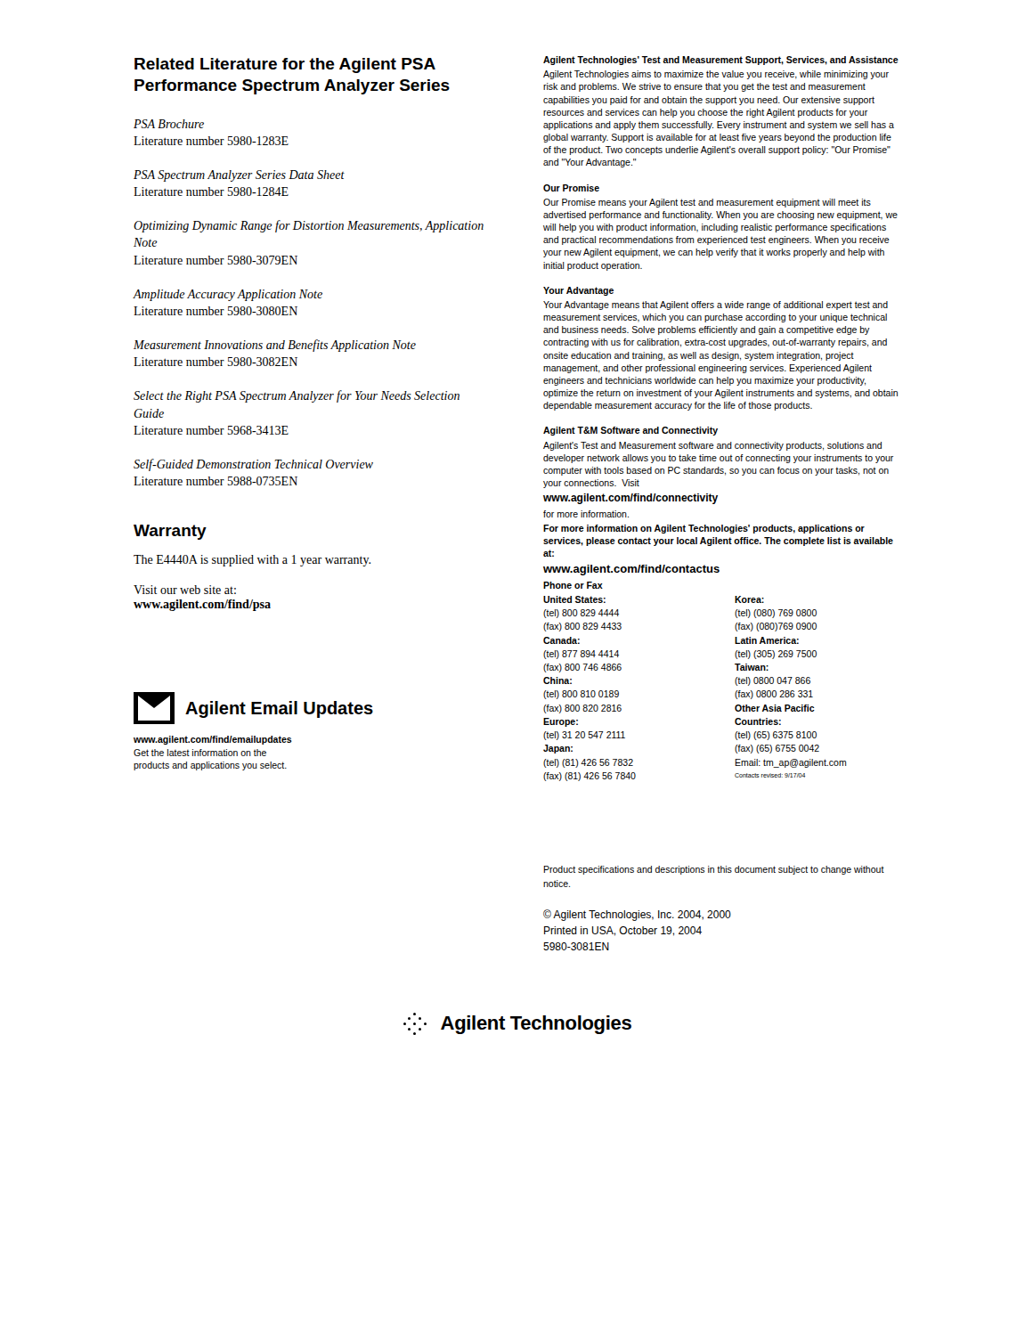Related Literature for the Agilent PSA Performance Spectrum Analyzer Series
PSA Brochure Literature number 5980-1283E
PSA Spectrum Analyzer Series Data Sheet Literature number 5980-1284E
Optimizing Dynamic Range for Distortion Measurements, Application Note Literature number 5980-3079EN
Amplitude Accuracy Application Note Literature number 5980-3080EN
Measurement Innovations and Benefits Application Note Literature number 5980-3082EN
Select the Right PSA Spectrum Analyzer for Your Needs Selection Guide Literature number 5968-3413E
Self-Guided Demonstration Technical Overview Literature number 5988-0735EN
Warranty
The E4440A is supplied with a 1 year warranty.
Visit our web site at:
www.agilent.com/find/psa
Agilent Email Updates
www.agilent.com/find/emailupdates
Get the latest information on the
products and applications you select.
Agilent Technologies' Test and Measurement Support, Services, and Assistance
Agilent Technologies aims to maximize the value you receive, while minimizing your risk and problems. We strive to ensure that you get the test and measurement capabilities you paid for and obtain the support you need. Our extensive support resources and services can help you choose the right Agilent products for your applications and apply them successfully. Every instrument and system we sell has a global warranty. Support is available for at least five years beyond the production life of the product. Two concepts underlie Agilent's overall support policy: "Our Promise" and "Your Advantage."
Our Promise
Our Promise means your Agilent test and measurement equipment will meet its advertised performance and functionality. When you are choosing new equipment, we will help you with product information, including realistic performance specifications and practical recommendations from experienced test engineers. When you receive your new Agilent equipment, we can help verify that it works properly and help with initial product operation.
Your Advantage
Your Advantage means that Agilent offers a wide range of additional expert test and measurement services, which you can purchase according to your unique technical and business needs. Solve problems efficiently and gain a competitive edge by contracting with us for calibration, extra-cost upgrades, out-of-warranty repairs, and onsite education and training, as well as design, system integration, project management, and other professional engineering services. Experienced Agilent engineers and technicians worldwide can help you maximize your productivity, optimize the return on investment of your Agilent instruments and systems, and obtain dependable measurement accuracy for the life of those products.
Agilent T&M Software and Connectivity
Agilent's Test and Measurement software and connectivity products, solutions and developer network allows you to take time out of connecting your instruments to your computer with tools based on PC standards, so you can focus on your tasks, not on your connections. Visit
www.agilent.com/find/connectivity
for more information.
For more information on Agilent Technologies' products, applications or services, please contact your local Agilent office. The complete list is available at:
www.agilent.com/find/contactus
Phone or Fax
United States:
(tel) 800 829 4444
(fax) 800 829 4433
Canada:
(tel) 877 894 4414
(fax) 800 746 4866
China:
(tel) 800 810 0189
(fax) 800 820 2816
Europe:
(tel) 31 20 547 2111
Japan:
(tel) (81) 426 56 7832
(fax) (81) 426 56 7840
Korea:
(tel) (080) 769 0800
(fax) (080)769 0900
Latin America:
(tel) (305) 269 7500
Taiwan:
(tel) 0800 047 866
(fax) 0800 286 331
Other Asia Pacific
Countries:
(tel) (65) 6375 8100
(fax) (65) 6755 0042
Email: tm_ap@agilent.com
Contacts revised: 9/17/04
Product specifications and descriptions in this document subject to change without notice.
© Agilent Technologies, Inc. 2004, 2000
Printed in USA, October 19, 2004
5980-3081EN
Agilent Technologies